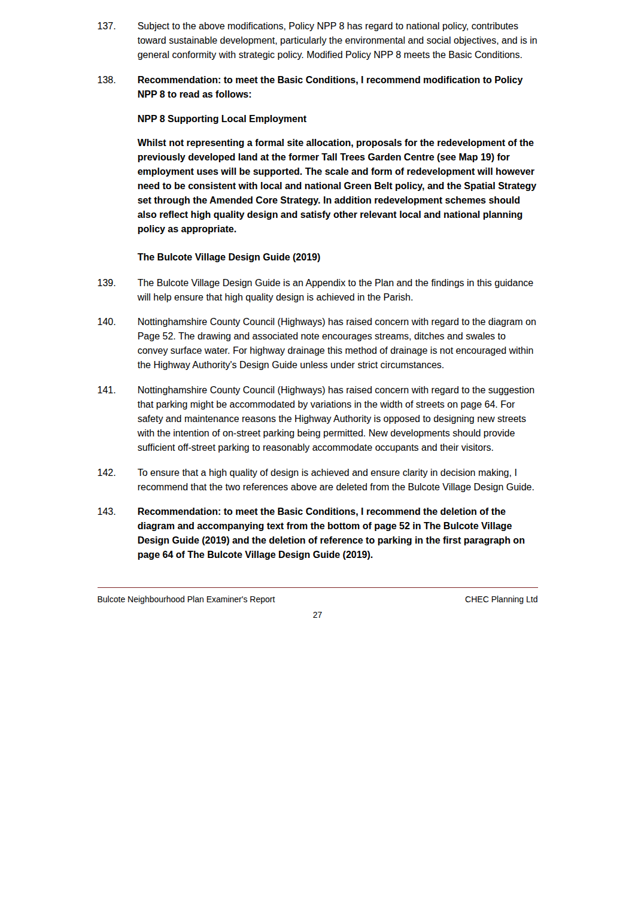137. Subject to the above modifications, Policy NPP 8 has regard to national policy, contributes toward sustainable development, particularly the environmental and social objectives, and is in general conformity with strategic policy. Modified Policy NPP 8 meets the Basic Conditions.
138. Recommendation: to meet the Basic Conditions, I recommend modification to Policy NPP 8 to read as follows:
NPP 8 Supporting Local Employment
Whilst not representing a formal site allocation, proposals for the redevelopment of the previously developed land at the former Tall Trees Garden Centre (see Map 19) for employment uses will be supported. The scale and form of redevelopment will however need to be consistent with local and national Green Belt policy, and the Spatial Strategy set through the Amended Core Strategy. In addition redevelopment schemes should also reflect high quality design and satisfy other relevant local and national planning policy as appropriate.
The Bulcote Village Design Guide (2019)
139. The Bulcote Village Design Guide is an Appendix to the Plan and the findings in this guidance will help ensure that high quality design is achieved in the Parish.
140. Nottinghamshire County Council (Highways) has raised concern with regard to the diagram on Page 52. The drawing and associated note encourages streams, ditches and swales to convey surface water. For highway drainage this method of drainage is not encouraged within the Highway Authority's Design Guide unless under strict circumstances.
141. Nottinghamshire County Council (Highways) has raised concern with regard to the suggestion that parking might be accommodated by variations in the width of streets on page 64. For safety and maintenance reasons the Highway Authority is opposed to designing new streets with the intention of on-street parking being permitted. New developments should provide sufficient off-street parking to reasonably accommodate occupants and their visitors.
142. To ensure that a high quality of design is achieved and ensure clarity in decision making, I recommend that the two references above are deleted from the Bulcote Village Design Guide.
143. Recommendation: to meet the Basic Conditions, I recommend the deletion of the diagram and accompanying text from the bottom of page 52 in The Bulcote Village Design Guide (2019) and the deletion of reference to parking in the first paragraph on page 64 of The Bulcote Village Design Guide (2019).
Bulcote Neighbourhood Plan Examiner's Report CHEC Planning Ltd
27